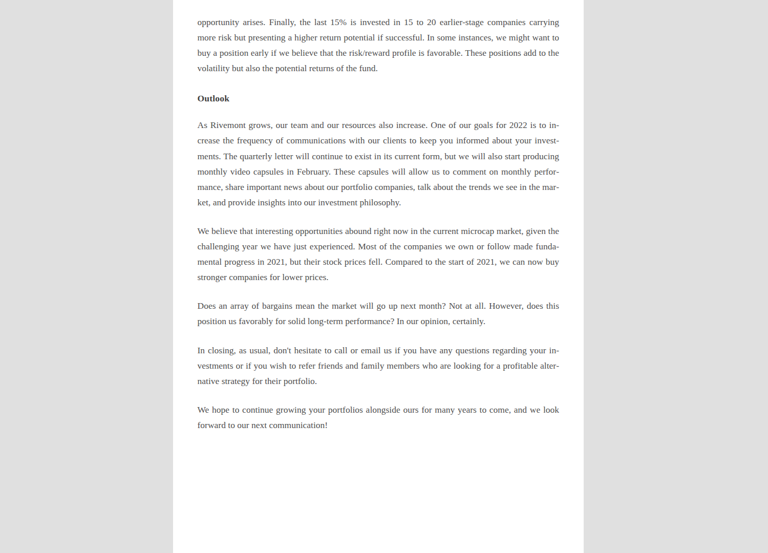opportunity arises. Finally, the last 15% is invested in 15 to 20 earlier-stage companies carrying more risk but presenting a higher return potential if successful. In some instances, we might want to buy a position early if we believe that the risk/reward profile is favorable. These positions add to the volatility but also the potential returns of the fund.
Outlook
As Rivemont grows, our team and our resources also increase. One of our goals for 2022 is to increase the frequency of communications with our clients to keep you informed about your investments. The quarterly letter will continue to exist in its current form, but we will also start producing monthly video capsules in February. These capsules will allow us to comment on monthly performance, share important news about our portfolio companies, talk about the trends we see in the market, and provide insights into our investment philosophy.
We believe that interesting opportunities abound right now in the current microcap market, given the challenging year we have just experienced. Most of the companies we own or follow made fundamental progress in 2021, but their stock prices fell. Compared to the start of 2021, we can now buy stronger companies for lower prices.
Does an array of bargains mean the market will go up next month? Not at all. However, does this position us favorably for solid long-term performance? In our opinion, certainly.
In closing, as usual, don't hesitate to call or email us if you have any questions regarding your investments or if you wish to refer friends and family members who are looking for a profitable alternative strategy for their portfolio.
We hope to continue growing your portfolios alongside ours for many years to come, and we look forward to our next communication!